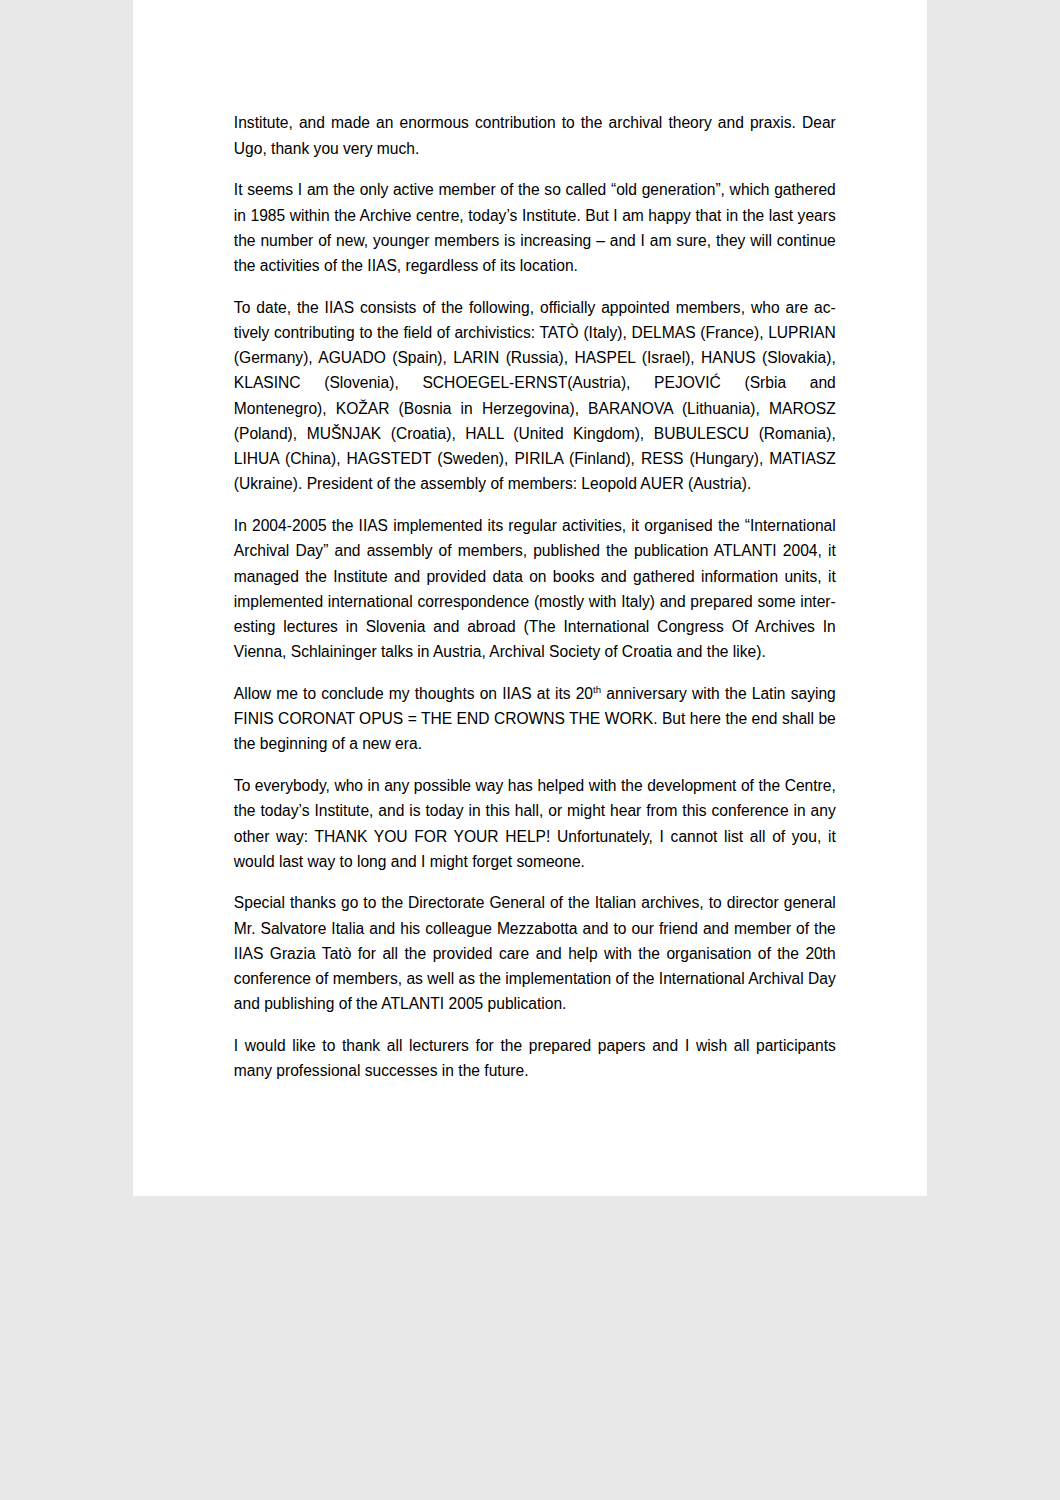Institute, and made an enormous contribution to the archival theory and praxis. Dear Ugo, thank you very much.
It seems I am the only active member of the so called “old generation”, which gathered in 1985 within the Archive centre, today’s Institute. But I am happy that in the last years the number of new, younger members is increasing – and I am sure, they will continue the activities of the IIAS, regardless of its location.
To date, the IIAS consists of the following, officially appointed members, who are actively contributing to the field of archivistics: TATÒ (Italy), DELMAS (France), LUPRIAN (Germany), AGUADO (Spain), LARIN (Russia), HASPEL (Israel), HANUS (Slovakia), KLASINC (Slovenia), SCHOEGEL-ERNST(Austria), PEJOVIĆ (Srbia and Montenegro), KOŽAR (Bosnia in Herzegovina), BARANOVA (Lithuania), MAROSZ (Poland), MUŠNJAK (Croatia), HALL (United Kingdom), BUBULESCU (Romania), LIHUA (China), HAGSTEDT (Sweden), PIRILA (Finland), RESS (Hungary), MATIASZ (Ukraine). President of the assembly of members: Leopold AUER (Austria).
In 2004-2005 the IIAS implemented its regular activities, it organised the “International Archival Day” and assembly of members, published the publication ATLANTI 2004, it managed the Institute and provided data on books and gathered information units, it implemented international correspondence (mostly with Italy) and prepared some interesting lectures in Slovenia and abroad (The International Congress Of Archives In Vienna, Schlaininger talks in Austria, Archival Society of Croatia and the like).
Allow me to conclude my thoughts on IIAS at its 20th anniversary with the Latin saying FINIS CORONAT OPUS = THE END CROWNS THE WORK. But here the end shall be the beginning of a new era.
To everybody, who in any possible way has helped with the development of the Centre, the today’s Institute, and is today in this hall, or might hear from this conference in any other way: THANK YOU FOR YOUR HELP! Unfortunately, I cannot list all of you, it would last way to long and I might forget someone.
Special thanks go to the Directorate General of the Italian archives, to director general Mr. Salvatore Italia and his colleague Mezzabotta and to our friend and member of the IIAS Grazia Tatò for all the provided care and help with the organisation of the 20th conference of members, as well as the implementation of the International Archival Day and publishing of the ATLANTI 2005 publication.
I would like to thank all lecturers for the prepared papers and I wish all participants many professional successes in the future.